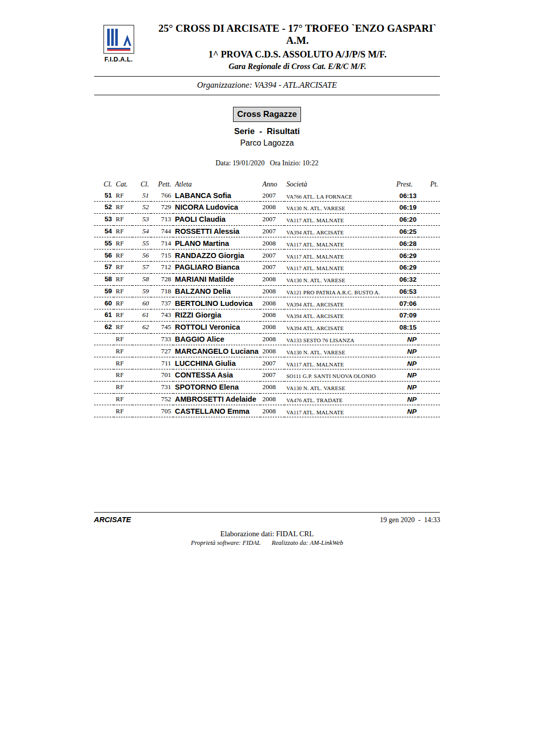F.I.D.A.L.
25° CROSS DI ARCISATE - 17° TROFEO `ENZO GASPARI` A.M.
1^ PROVA C.D.S. ASSOLUTO A/J/P/S M/F.
Gara Regionale di Cross Cat. E/R/C M/F.
Organizzazione: VA394 - ATL.ARCISATE
Cross Ragazze
Serie - Risultati
Parco Lagozza
Data: 19/01/2020 Ora Inizio: 10:22
| Cl. | Cat. | Cl. | Pett. | Atleta | Anno | Società | Prest. | Pt. |
| --- | --- | --- | --- | --- | --- | --- | --- | --- |
| 51 | RF | 51 | 766 | LABANCA Sofia | 2007 | VA766 ATL. LA FORNACE | 06:13 | |
| 52 | RF | 52 | 729 | NICORA Ludovica | 2008 | VA130 N. ATL. VARESE | 06:19 | |
| 53 | RF | 53 | 713 | PAOLI Claudia | 2007 | VA117 ATL. MALNATE | 06:20 | |
| 54 | RF | 54 | 744 | ROSSETTI Alessia | 2007 | VA394 ATL. ARCISATE | 06:25 | |
| 55 | RF | 55 | 714 | PLANO Martina | 2008 | VA117 ATL. MALNATE | 06:28 | |
| 56 | RF | 56 | 715 | RANDAZZO Giorgia | 2007 | VA117 ATL. MALNATE | 06:29 | |
| 57 | RF | 57 | 712 | PAGLIARO Bianca | 2007 | VA117 ATL. MALNATE | 06:29 | |
| 58 | RF | 58 | 728 | MARIANI Matilde | 2008 | VA130 N. ATL. VARESE | 06:32 | |
| 59 | RF | 59 | 718 | BALZANO Delia | 2008 | VA121 PRO PATRIA A.R.C. BUSTO A. | 06:53 | |
| 60 | RF | 60 | 737 | BERTOLINO Ludovica | 2008 | VA394 ATL. ARCISATE | 07:06 | |
| 61 | RF | 61 | 743 | RIZZI Giorgia | 2008 | VA394 ATL. ARCISATE | 07:09 | |
| 62 | RF | 62 | 745 | ROTTOLI Veronica | 2008 | VA394 ATL. ARCISATE | 08:15 | |
| | RF | | 733 | BAGGIO Alice | 2008 | VA133 SESTO 76 LISANZA | NP | |
| | RF | | 727 | MARCANGELO Luciana | 2008 | VA130 N. ATL. VARESE | NP | |
| | RF | | 711 | LUCCHINA Giulia | 2007 | VA117 ATL. MALNATE | NP | |
| | RF | | 701 | CONTESSA Asia | 2007 | SO111 G.P. SANTI NUOVA OLONIO | NP | |
| | RF | | 731 | SPOTORNO Elena | 2008 | VA130 N. ATL. VARESE | NP | |
| | RF | | 752 | AMBROSETTI Adelaide | 2008 | VA476 ATL. TRADATE | NP | |
| | RF | | 705 | CASTELLANO Emma | 2008 | VA117 ATL. MALNATE | NP | |
ARCISATE
19 gen 2020 - 14:33
Elaborazione dati: FIDAL CRL
Proprietà software: FIDAL Realizzato da: AM-LinkWeb